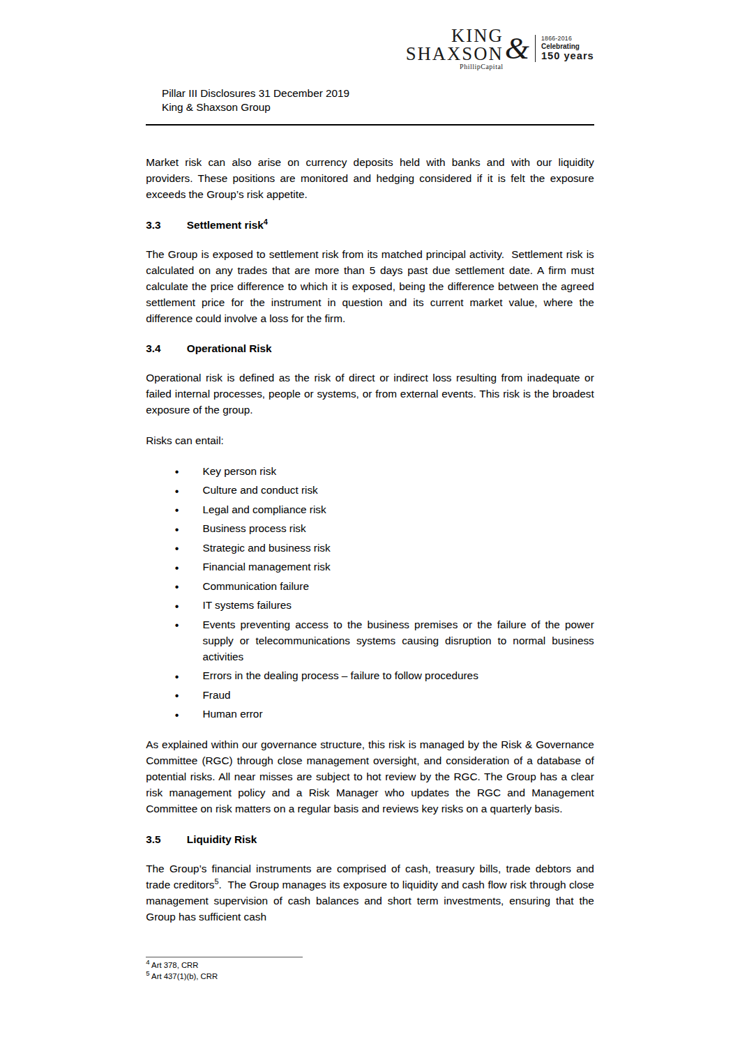KING SHAXSON PhillipCapital & 1866-2016
Celebrating
150 years
Pillar III Disclosures 31 December 2019
King & Shaxson Group
Market risk can also arise on currency deposits held with banks and with our liquidity providers. These positions are monitored and hedging considered if it is felt the exposure exceeds the Group’s risk appetite.
3.3 Settlement risk4
The Group is exposed to settlement risk from its matched principal activity. Settlement risk is calculated on any trades that are more than 5 days past due settlement date. A firm must calculate the price difference to which it is exposed, being the difference between the agreed settlement price for the instrument in question and its current market value, where the difference could involve a loss for the firm.
3.4 Operational Risk
Operational risk is defined as the risk of direct or indirect loss resulting from inadequate or failed internal processes, people or systems, or from external events. This risk is the broadest exposure of the group.
Risks can entail:
Key person risk
Culture and conduct risk
Legal and compliance risk
Business process risk
Strategic and business risk
Financial management risk
Communication failure
IT systems failures
Events preventing access to the business premises or the failure of the power supply or telecommunications systems causing disruption to normal business activities
Errors in the dealing process – failure to follow procedures
Fraud
Human error
As explained within our governance structure, this risk is managed by the Risk & Governance Committee (RGC) through close management oversight, and consideration of a database of potential risks. All near misses are subject to hot review by the RGC. The Group has a clear risk management policy and a Risk Manager who updates the RGC and Management Committee on risk matters on a regular basis and reviews key risks on a quarterly basis.
3.5 Liquidity Risk
The Group’s financial instruments are comprised of cash, treasury bills, trade debtors and trade creditors5. The Group manages its exposure to liquidity and cash flow risk through close management supervision of cash balances and short term investments, ensuring that the Group has sufficient cash
4 Art 378, CRR
5 Art 437(1)(b), CRR